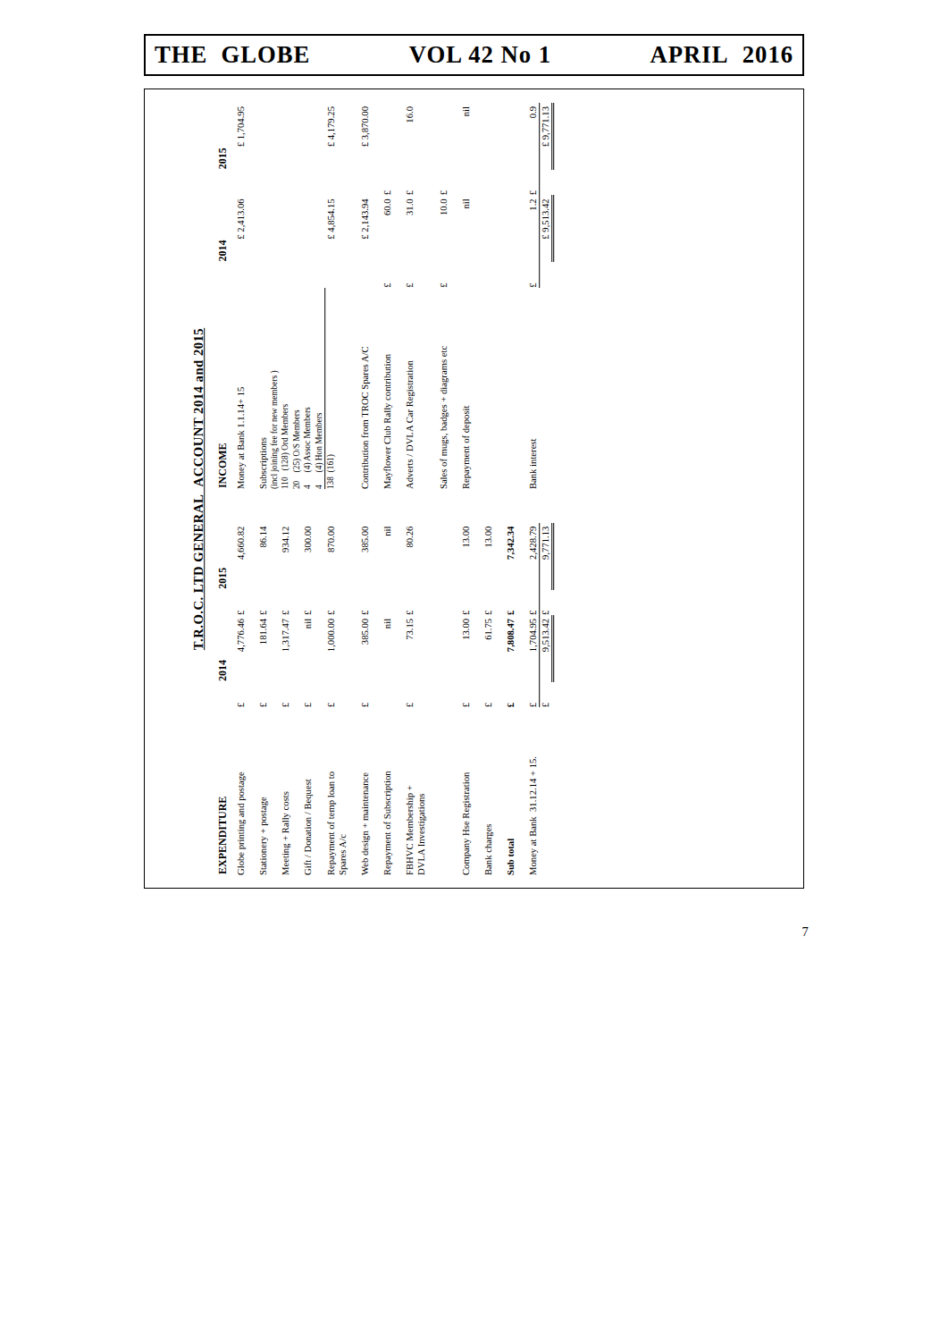THE GLOBE VOL 42 No 1 APRIL 2016
T.R.O.C. LTD GENERAL ACCOUNT 2014 and 2015
| EXPENDITURE | | 2014 | | 2015 | | INCOME | | 2014 | | 2015 |
| --- | --- | --- | --- | --- | --- | --- | --- | --- | --- | --- |
| Globe printing and postage | £ | 4,776.46 | £ | 4,660.82 | | Money at Bank 1.1.14+ 15 | | £ 2,413.06 | | £ 1,704.95 |
| Stationery + postage | £ | 181.64 | £ | 86.14 | | Subscriptions | | | | |
| | | | | | | (incl joining fee for new members ) | | | | |
| Meeting + Rally costs | £ | 1,317.47 | £ | 934.12 | | 110 (128) Ord Members | | | | |
| | | | | | | 20 (25) O/S Members | | | | |
| Gift / Donation / Bequest | £ | nil | £ | 300.00 | | 4 (4) Assoc Members | | | | |
| | | | | | | 4 (4) Hon Members | | | | |
| Repayment of temp loan to | £ | 1,000.00 | £ | 870.00 | | 138 (161) | | £ 4,854.15 | | £ 4,179.25 |
| Spares A/c | | | | | | | | | | |
| Web design + maintenance | £ | 385.00 | £ | 385.00 | | Contribution from TROC Spares A/C | | £ 2,143.94 | | £ 3,870.00 |
| Repayment of Subscription | | nil | | nil | | Mayflower Club Rally contribution | £ | 60.0 | £ | |
| FBHVC Membership + | £ | 73.15 | £ | 80.26 | | Adverts / DVLA Car Registration | £ | 31.0 | £ | 16.0 |
| DVLA Investigations | | | | | | | | | | |
| | | | | | | Sales of mugs, badges + diagrams etc | £ | 10.0 | £ | |
| Company Hse Registration | £ | 13.00 | £ | 13.00 | | Repayment of deposit | | nil | | nil |
| Bank charges | £ | 61.75 | £ | 13.00 | | | | | | |
| Sub total | £ | 7,808.47 | £ | 7,342.34 | | | | | | |
| Money at Bank 31.12.14 + 15. | £ | 1,704.95 | £ | 2,428.79 | | Bank interest | £ | 1.2 | £ | 0.9 |
| | £ | 9,513.42 | £ | 9,771.13 | | | | £ 9,513.42 | | £ 9,771.13 |
7